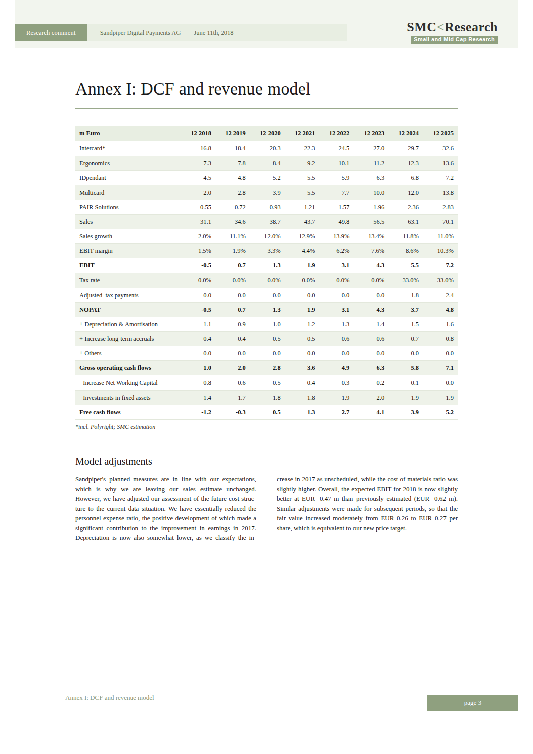Research comment
Sandpiper Digital Payments AG
June 11th, 2018
SMC<Research
Small and Mid Cap Research
Annex I: DCF and revenue model
| m Euro | 12 2018 | 12 2019 | 12 2020 | 12 2021 | 12 2022 | 12 2023 | 12 2024 | 12 2025 |
| --- | --- | --- | --- | --- | --- | --- | --- | --- |
| Intercard* | 16.8 | 18.4 | 20.3 | 22.3 | 24.5 | 27.0 | 29.7 | 32.6 |
| Ergonomics | 7.3 | 7.8 | 8.4 | 9.2 | 10.1 | 11.2 | 12.3 | 13.6 |
| IDpendant | 4.5 | 4.8 | 5.2 | 5.5 | 5.9 | 6.3 | 6.8 | 7.2 |
| Multicard | 2.0 | 2.8 | 3.9 | 5.5 | 7.7 | 10.0 | 12.0 | 13.8 |
| PAIR Solutions | 0.55 | 0.72 | 0.93 | 1.21 | 1.57 | 1.96 | 2.36 | 2.83 |
| Sales | 31.1 | 34.6 | 38.7 | 43.7 | 49.8 | 56.5 | 63.1 | 70.1 |
| Sales growth | 2.0% | 11.1% | 12.0% | 12.9% | 13.9% | 13.4% | 11.8% | 11.0% |
| EBIT margin | -1.5% | 1.9% | 3.3% | 4.4% | 6.2% | 7.6% | 8.6% | 10.3% |
| EBIT | -0.5 | 0.7 | 1.3 | 1.9 | 3.1 | 4.3 | 5.5 | 7.2 |
| Tax rate | 0.0% | 0.0% | 0.0% | 0.0% | 0.0% | 0.0% | 33.0% | 33.0% |
| Adjusted tax payments | 0.0 | 0.0 | 0.0 | 0.0 | 0.0 | 0.0 | 1.8 | 2.4 |
| NOPAT | -0.5 | 0.7 | 1.3 | 1.9 | 3.1 | 4.3 | 3.7 | 4.8 |
| + Depreciation & Amortisation | 1.1 | 0.9 | 1.0 | 1.2 | 1.3 | 1.4 | 1.5 | 1.6 |
| + Increase long-term accruals | 0.4 | 0.4 | 0.5 | 0.5 | 0.6 | 0.6 | 0.7 | 0.8 |
| + Others | 0.0 | 0.0 | 0.0 | 0.0 | 0.0 | 0.0 | 0.0 | 0.0 |
| Gross operating cash flows | 1.0 | 2.0 | 2.8 | 3.6 | 4.9 | 6.3 | 5.8 | 7.1 |
| - Increase Net Working Capital | -0.8 | -0.6 | -0.5 | -0.4 | -0.3 | -0.2 | -0.1 | 0.0 |
| - Investments in fixed assets | -1.4 | -1.7 | -1.8 | -1.8 | -1.9 | -2.0 | -1.9 | -1.9 |
| Free cash flows | -1.2 | -0.3 | 0.5 | 1.3 | 2.7 | 4.1 | 3.9 | 5.2 |
*incl. Polyright; SMC estimation
Model adjustments
Sandpiper's planned measures are in line with our expectations, which is why we are leaving our sales estimate unchanged. However, we have adjusted our assessment of the future cost structure to the current data situation. We have essentially reduced the personnel expense ratio, the positive development of which made a significant contribution to the improvement in earnings in 2017. Depreciation is now also somewhat lower, as we classify the increase in 2017 as unscheduled, while the cost of materials ratio was slightly higher. Overall, the expected EBIT for 2018 is now slightly better at EUR -0.47 m than previously estimated (EUR -0.62 m). Similar adjustments were made for subsequent periods, so that the fair value increased moderately from EUR 0.26 to EUR 0.27 per share, which is equivalent to our new price target.
Annex I: DCF and revenue model
page 3